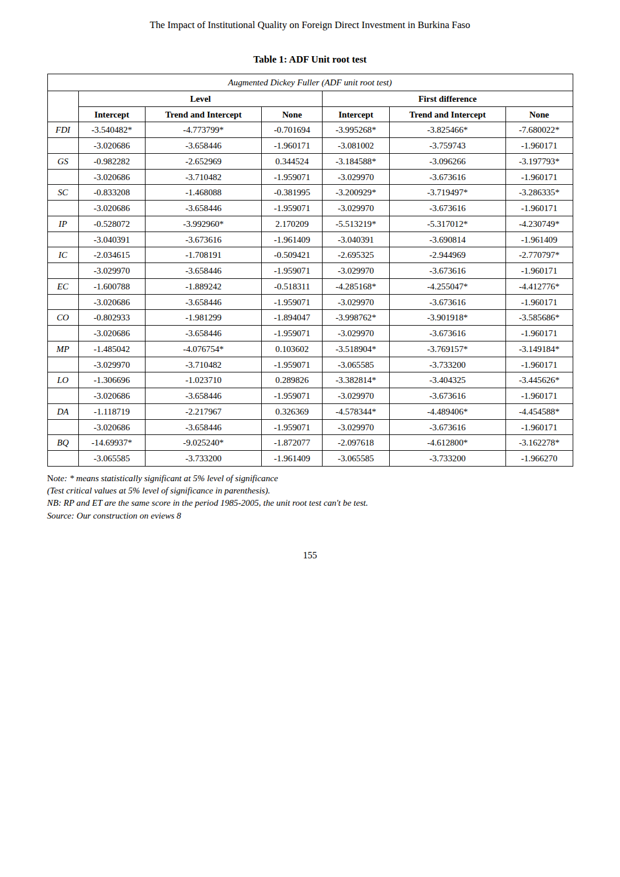The Impact of Institutional Quality on Foreign Direct Investment in Burkina Faso
Table 1: ADF Unit root test
Augmented Dickey Fuller (ADF unit root test)
| | Level | First difference |
| --- | --- | --- |
| Intercept | Trend and Intercept | None | Intercept | Trend and Intercept | None |
| FDI | -3.540482* | -4.773799* | -0.701694 | -3.995268* | -3.825466* | -7.680022* |
| | -3.020686 | -3.658446 | -1.960171 | -3.081002 | -3.759743 | -1.960171 |
| GS | -0.982282 | -2.652969 | 0.344524 | -3.184588* | -3.096266 | -3.197793* |
| | -3.020686 | -3.710482 | -1.959071 | -3.029970 | -3.673616 | -1.960171 |
| SC | -0.833208 | -1.468088 | -0.381995 | -3.200929* | -3.719497* | -3.286335* |
| | -3.020686 | -3.658446 | -1.959071 | -3.029970 | -3.673616 | -1.960171 |
| IP | -0.528072 | -3.992960* | 2.170209 | -5.513219* | -5.317012* | -4.230749* |
| | -3.040391 | -3.673616 | -1.961409 | -3.040391 | -3.690814 | -1.961409 |
| IC | -2.034615 | -1.708191 | -0.509421 | -2.695325 | -2.944969 | -2.770797* |
| | -3.029970 | -3.658446 | -1.959071 | -3.029970 | -3.673616 | -1.960171 |
| EC | -1.600788 | -1.889242 | -0.518311 | -4.285168* | -4.255047* | -4.412776* |
| | -3.020686 | -3.658446 | -1.959071 | -3.029970 | -3.673616 | -1.960171 |
| CO | -0.802933 | -1.981299 | -1.894047 | -3.998762* | -3.901918* | -3.585686* |
| | -3.020686 | -3.658446 | -1.959071 | -3.029970 | -3.673616 | -1.960171 |
| MP | -1.485042 | -4.076754* | 0.103602 | -3.518904* | -3.769157* | -3.149184* |
| | -3.029970 | -3.710482 | -1.959071 | -3.065585 | -3.733200 | -1.960171 |
| LO | -1.306696 | -1.023710 | 0.289826 | -3.382814* | -3.404325 | -3.445626* |
| | -3.020686 | -3.658446 | -1.959071 | -3.029970 | -3.673616 | -1.960171 |
| DA | -1.118719 | -2.217967 | 0.326369 | -4.578344* | -4.489406* | -4.454588* |
| | -3.020686 | -3.658446 | -1.959071 | -3.029970 | -3.673616 | -1.960171 |
| BQ | -14.69937* | -9.025240* | -1.872077 | -2.097618 | -4.612800* | -3.162278* |
| | -3.065585 | -3.733200 | -1.961409 | -3.065585 | -3.733200 | -1.966270 |
Note: * means statistically significant at 5% level of significance
(Test critical values at 5% level of significance in parenthesis).
NB: RP and ET are the same score in the period 1985-2005, the unit root test can't be test.
Source: Our construction on eviews 8
155